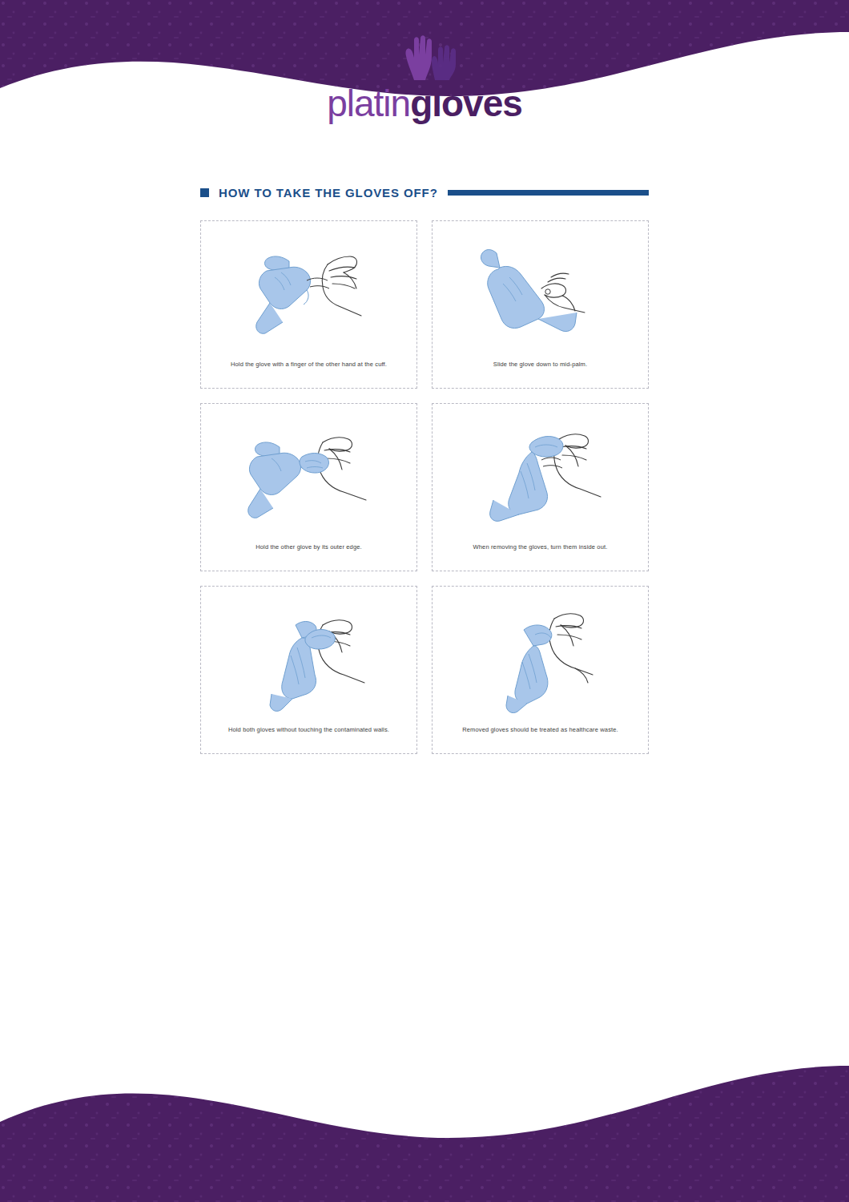plat in gloves
How to take the gloves off?
Hold the glove with a finger of the other hand at the cuff.
Slide the glove down to mid-palm.
Hold the other glove by its outer edge.
When removing the gloves, turn them inside out.
Hold both gloves without touching the contaminated walls.
Removed gloves should be treated as healthcare waste.